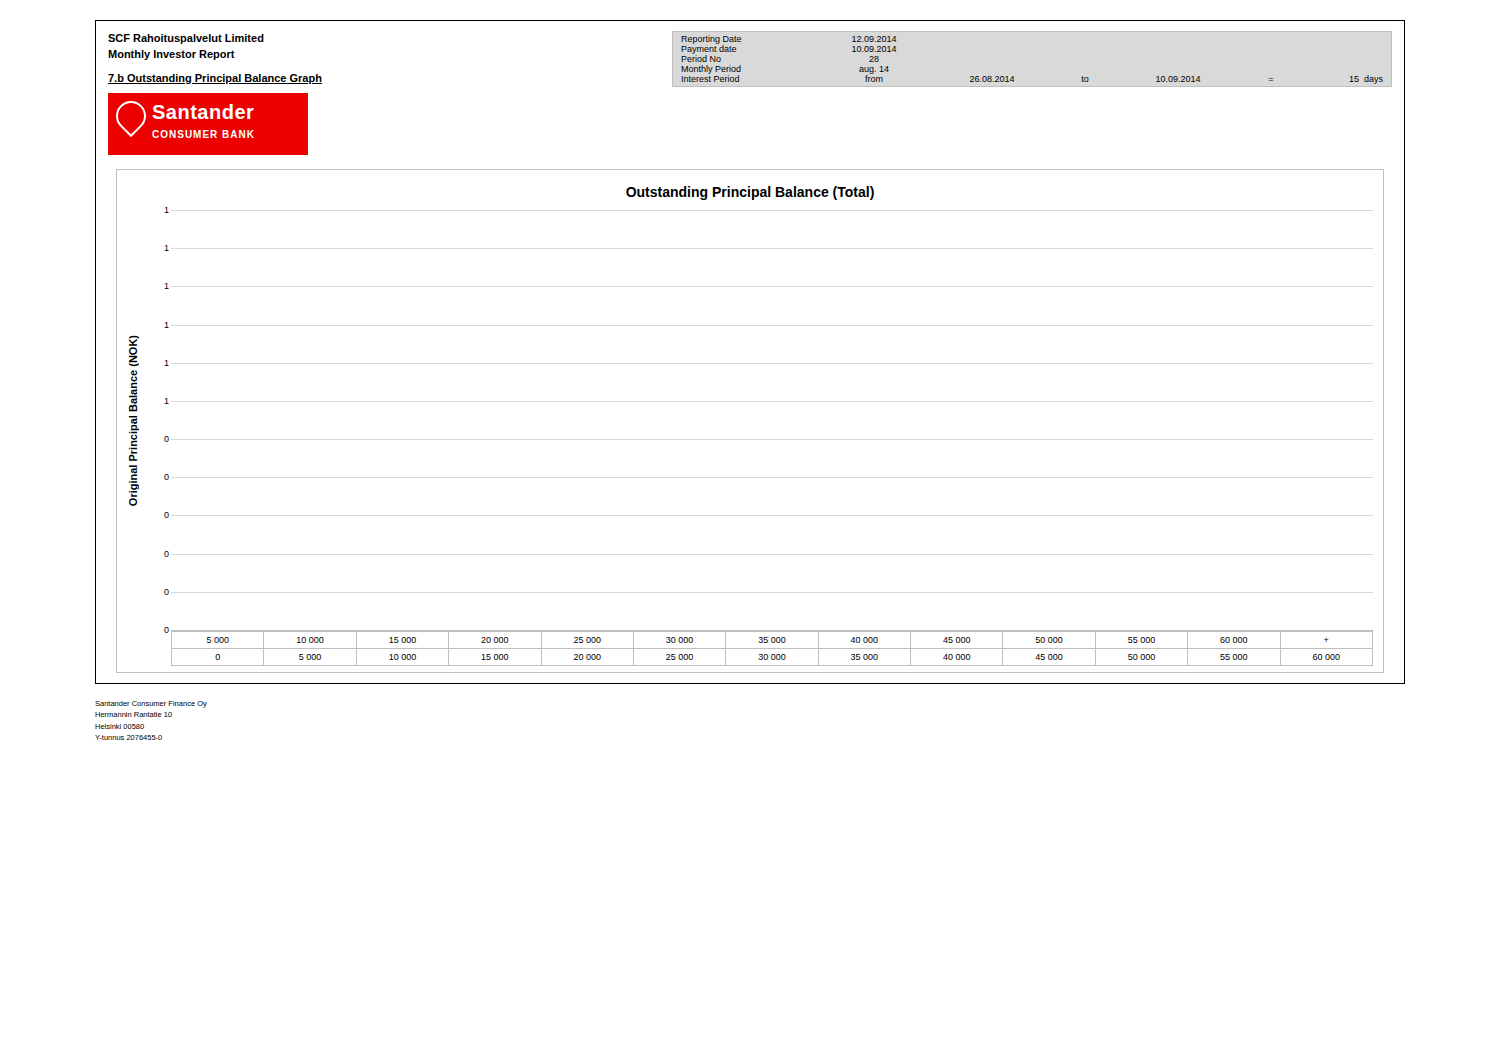SCF Rahoituspalvelut Limited
Monthly Investor Report
7.b Outstanding Principal Balance Graph
| Reporting Date | 12.09.2014 | | | | |
| Payment date | 10.09.2014 | | | | |
| Period No | 28 | | | | |
| Monthly Period | aug. 14 | | | | |
| Interest Period | from | 26.08.2014 | to | 10.09.2014 | = | 15 days |
Santander
CONSUMER BANK
Outstanding Principal Balance (Total)
Original Principal Balance (NOK)
1
1
1
1
1
1
0
0
0
0
0
0
| 5 000 | 10 000 | 15 000 | 20 000 | 25 000 | 30 000 | 35 000 | 40 000 | 45 000 | 50 000 | 55 000 | 60 000 | + |
| 0 | 5 000 | 10 000 | 15 000 | 20 000 | 25 000 | 30 000 | 35 000 | 40 000 | 45 000 | 50 000 | 55 000 | 60 000 |
Santander Consumer Finance Oy
Hermannin Rantatie 10
Helsinki 00580
Y-tunnus 2076455-0